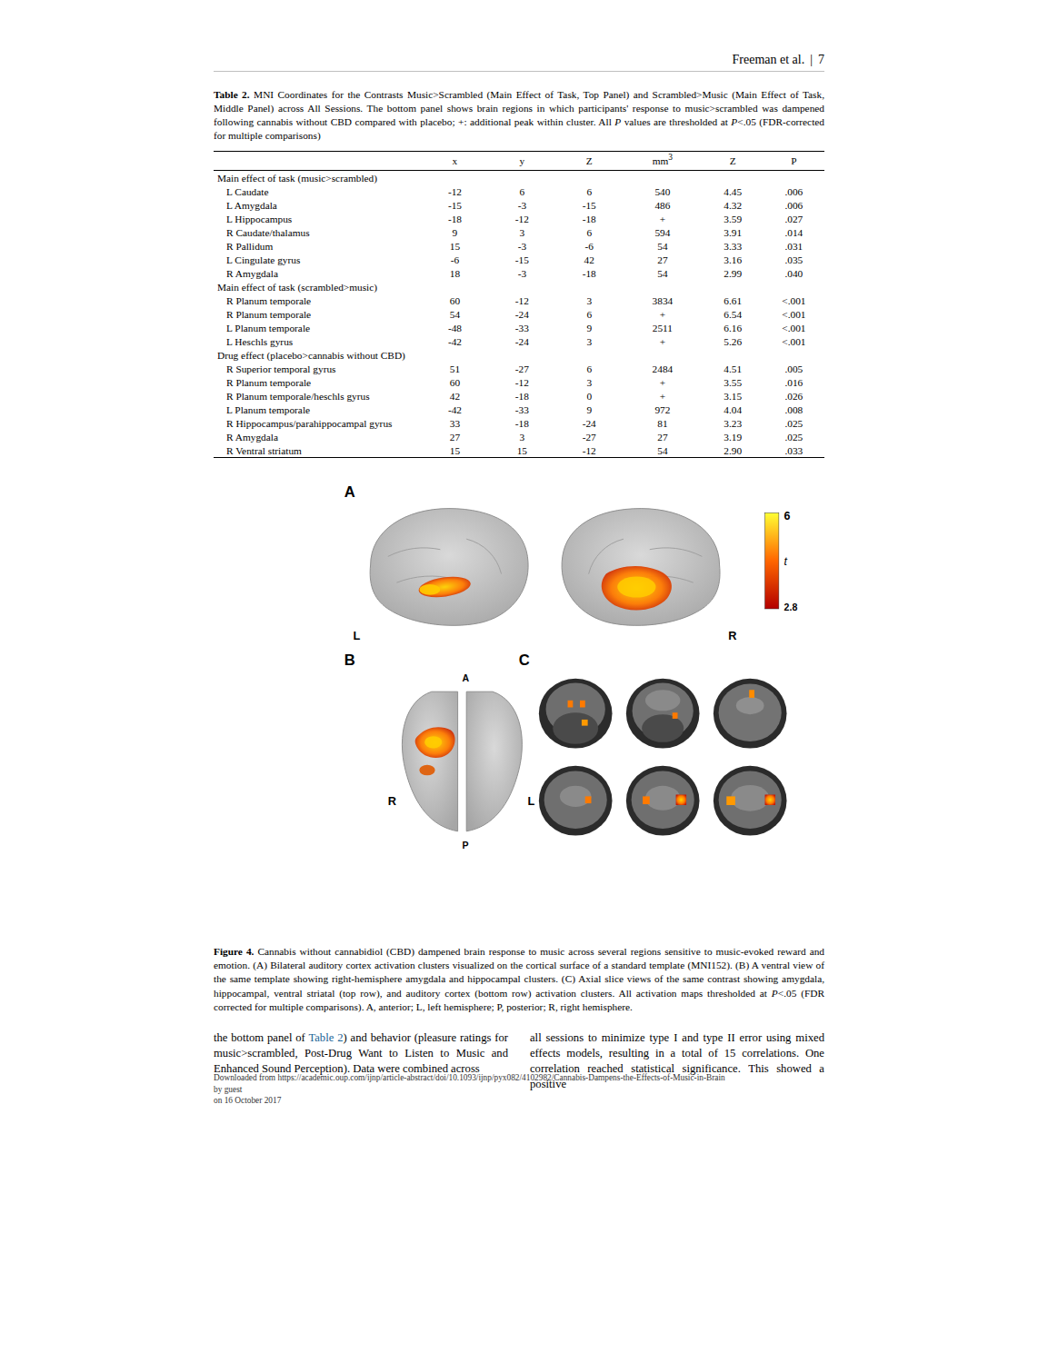Freeman et al.|7
Table 2. MNI Coordinates for the Contrasts Music>Scrambled (Main Effect of Task, Top Panel) and Scrambled>Music (Main Effect of Task, Middle Panel) across All Sessions. The bottom panel shows brain regions in which participants' response to music>scrambled was dampened following cannabis without CBD compared with placebo; +: additional peak within cluster. All P values are thresholded at P<.05 (FDR-corrected for multiple comparisons)
| | x | y | Z | mm 3 | Z | P |
| --- | --- | --- | --- | --- | --- | --- |
| Main effect of task (music>scrambled) |
| L Caudate | -12 | 6 | 6 | 540 | 4.45 | .006 |
| L Amygdala | -15 | -3 | -15 | 486 | 4.32 | .006 |
| L Hippocampus | -18 | -12 | -18 | + | 3.59 | .027 |
| R Caudate/thalamus | 9 | 3 | 6 | 594 | 3.91 | .014 |
| R Pallidum | 15 | -3 | -6 | 54 | 3.33 | .031 |
| L Cingulate gyrus | -6 | -15 | 42 | 27 | 3.16 | .035 |
| R Amygdala | 18 | -3 | -18 | 54 | 2.99 | .040 |
| Main effect of task (scrambled>music) |
| R Planum temporale | 60 | -12 | 3 | 3834 | 6.61 | <.001 |
| R Planum temporale | 54 | -24 | 6 | + | 6.54 | <.001 |
| L Planum temporale | -48 | -33 | 9 | 2511 | 6.16 | <.001 |
| L Heschls gyrus | -42 | -24 | 3 | + | 5.26 | <.001 |
| Drug effect (placebo>cannabis without CBD) |
| R Superior temporal gyrus | 51 | -27 | 6 | 2484 | 4.51 | .005 |
| R Planum temporale | 60 | -12 | 3 | + | 3.55 | .016 |
| R Planum temporale/heschls gyrus | 42 | -18 | 0 | + | 3.15 | .026 |
| L Planum temporale | -42 | -33 | 9 | 972 | 4.04 | .008 |
| R Hippocampus/parahippocampal gyrus | 33 | -18 | -24 | 81 | 3.23 | .025 |
| R Amygdala | 27 | 3 | -27 | 27 | 3.19 | .025 |
| R Ventral striatum | 15 | 15 | -12 | 54 | 2.90 | .033 |
A L R 6 t 2.8 B A R L P C L R
Figure 4. Cannabis without cannabidiol (CBD) dampened brain response to music across several regions sensitive to music-evoked reward and emotion. (A) Bilateral auditory cortex activation clusters visualized on the cortical surface of a standard template (MNI152). (B) A ventral view of the same template showing right-hemisphere amygdala and hippocampal clusters. (C) Axial slice views of the same contrast showing amygdala, hippocampal, ventral striatal (top row), and auditory cortex (bottom row) activation clusters. All activation maps thresholded at P<.05 (FDR corrected for multiple comparisons). A, anterior; L, left hemisphere; P, posterior; R, right hemisphere.
the bottom panel of Table 2) and behavior (pleasure ratings for music>scrambled, Post-Drug Want to Listen to Music and Enhanced Sound Perception). Data were combined across
all sessions to minimize type I and type II error using mixed effects models, resulting in a total of 15 correlations. One correlation reached statistical significance. This showed a positive
Downloaded from https://academic.oup.com/ijnp/article-abstract/doi/10.1093/ijnp/pyx082/4102982/Cannabis-Dampens-the-Effects-of-Music-in-Brain
by guest
on 16 October 2017